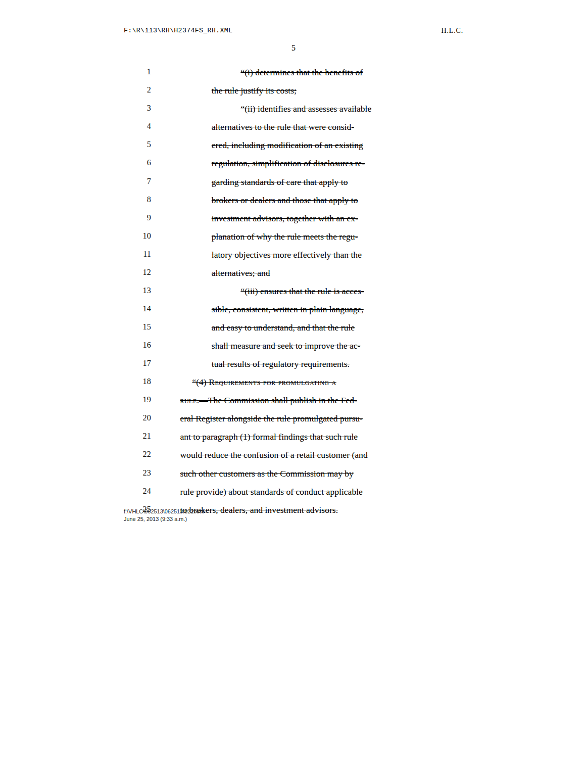F:\R\113\RH\H2374FS_RH.XML
H.L.C.
5
| 1 | “(i) determines that the benefits of |
| 2 | the rule justify its costs; |
| 3 | “(ii) identifies and assesses available |
| 4 | alternatives to the rule that were consid- |
| 5 | ered, including modification of an existing |
| 6 | regulation, simplification of disclosures re- |
| 7 | garding standards of care that apply to |
| 8 | brokers or dealers and those that apply to |
| 9 | investment advisors, together with an ex- |
| 10 | planation of why the rule meets the regu- |
| 11 | latory objectives more effectively than the |
| 12 | alternatives; and |
| 13 | “(iii) ensures that the rule is acces- |
| 14 | sible, consistent, written in plain language, |
| 15 | and easy to understand, and that the rule |
| 16 | shall measure and seek to improve the ac- |
| 17 | tual results of regulatory requirements. |
| 18 | “(4) Requirements for promulgating a |
| 19 | rule .—The Commission shall publish in the Fed- |
| 20 | eral Register alongside the rule promulgated pursu- |
| 21 | ant to paragraph (1) formal findings that such rule |
| 22 | would reduce the confusion of a retail customer (and |
| 23 | such other customers as the Commission may by |
| 24 | rule provide) about standards of conduct applicable |
| 25 | to brokers, dealers, and investment advisors. |
f:\VHLC\062513\062513.022.xml
June 25, 2013 (9:33 a.m.)